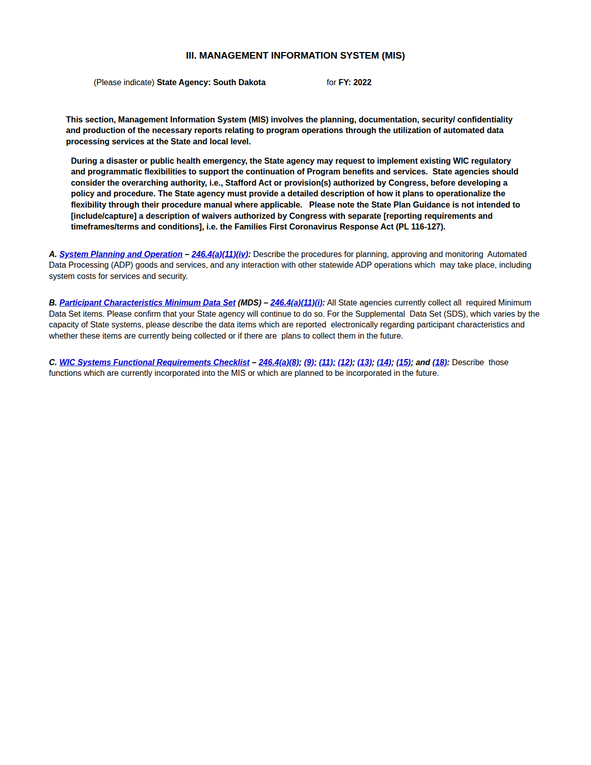III. MANAGEMENT INFORMATION SYSTEM (MIS)
(Please indicate) State Agency: South Dakota for FY: 2022
This section, Management Information System (MIS) involves the planning, documentation, security/ confidentiality and production of the necessary reports relating to program operations through the utilization of automated data processing services at the State and local level.
During a disaster or public health emergency, the State agency may request to implement existing WIC regulatory and programmatic flexibilities to support the continuation of Program benefits and services. State agencies should consider the overarching authority, i.e., Stafford Act or provision(s) authorized by Congress, before developing a policy and procedure. The State agency must provide a detailed description of how it plans to operationalize the flexibility through their procedure manual where applicable. Please note the State Plan Guidance is not intended to [include/capture] a description of waivers authorized by Congress with separate [reporting requirements and timeframes/terms and conditions], i.e. the Families First Coronavirus Response Act (PL 116-127).
A. System Planning and Operation – 246.4(a)(11)(iv): Describe the procedures for planning, approving and monitoring Automated Data Processing (ADP) goods and services, and any interaction with other statewide ADP operations which may take place, including system costs for services and security.
B. Participant Characteristics Minimum Data Set (MDS) – 246.4(a)(11)(i): All State agencies currently collect all required Minimum Data Set items. Please confirm that your State agency will continue to do so. For the Supplemental Data Set (SDS), which varies by the capacity of State systems, please describe the data items which are reported electronically regarding participant characteristics and whether these items are currently being collected or if there are plans to collect them in the future.
C. WIC Systems Functional Requirements Checklist – 246.4(a)(8); (9); (11); (12); (13); (14); (15); and (18): Describe those functions which are currently incorporated into the MIS or which are planned to be incorporated in the future.